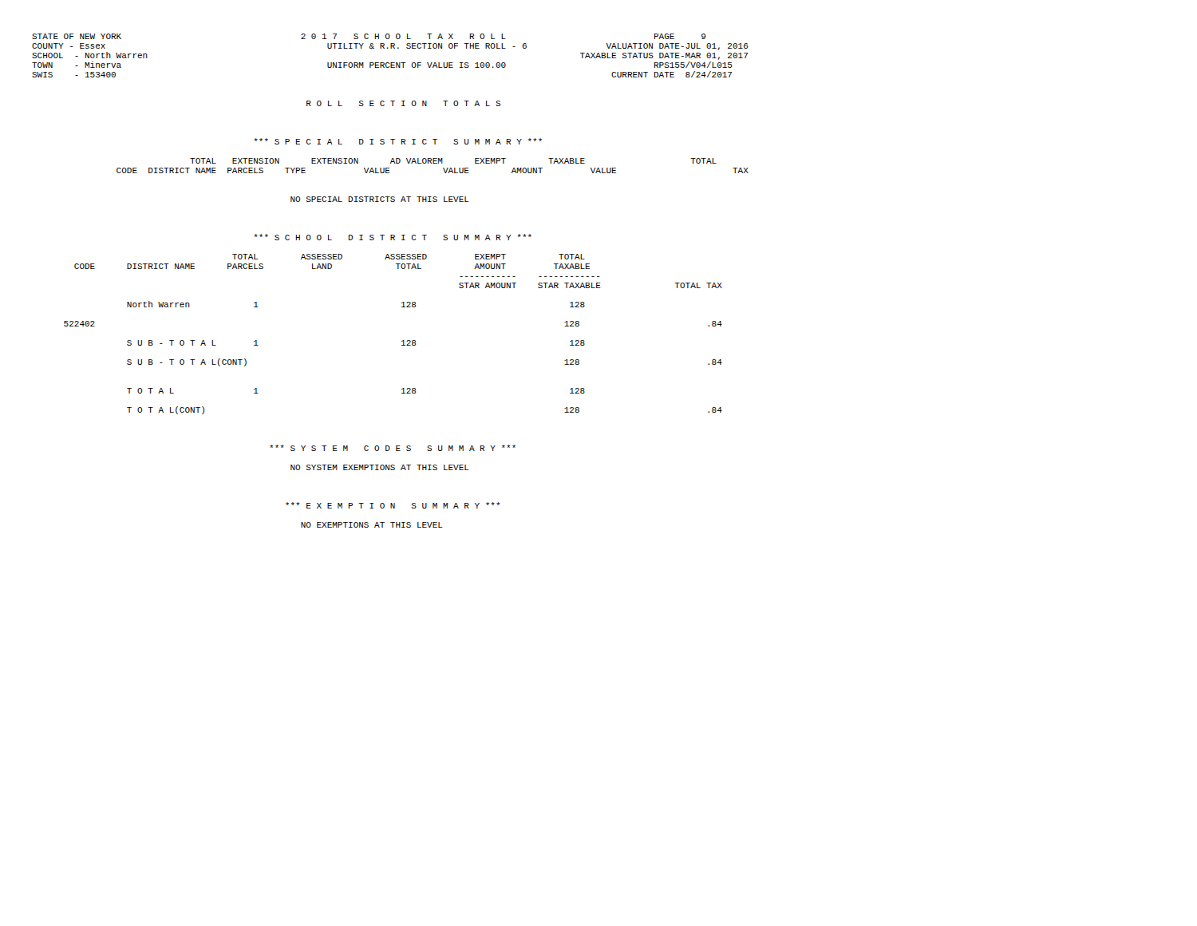STATE OF NEW YORK                                  2 0 1 7   S C H O O L   T A X   R O L L                            PAGE     9
COUNTY - Essex                                          UTILITY & R.R. SECTION OF THE ROLL - 6               VALUATION DATE-JUL 01, 2016
SCHOOL  - North Warren                                                                                  TAXABLE STATUS DATE-MAR 01, 2017
TOWN    - Minerva                                       UNIFORM PERCENT OF VALUE IS 100.00                            RPS155/V04/L015
SWIS    - 153400                                                                                              CURRENT DATE  8/24/2017


                                                    R O L L   S E C T I O N   T O T A L S



                                          *** S P E C I A L   D I S T R I C T   S U M M A R Y ***

                              TOTAL   EXTENSION      EXTENSION      AD VALOREM      EXEMPT        TAXABLE                    TOTAL
                CODE  DISTRICT NAME  PARCELS    TYPE           VALUE          VALUE        AMOUNT         VALUE                      TAX


                                                 NO SPECIAL DISTRICTS AT THIS LEVEL



                                          *** S C H O O L   D I S T R I C T   S U M M A R Y ***

                                      TOTAL        ASSESSED        ASSESSED         EXEMPT          TOTAL
        CODE      DISTRICT NAME      PARCELS         LAND            TOTAL          AMOUNT         TAXABLE
                                                                                 -----------    ------------
                                                                                 STAR AMOUNT    STAR TAXABLE              TOTAL TAX

                  North Warren            1                           128                             128

      522402                                                                                         128                        .84

                  S U B - T O T A L       1                           128                             128

                  S U B - T O T A L(CONT)                                                            128                        .84


                  T O T A L               1                           128                             128

                  T O T A L(CONT)                                                                    128                        .84



                                             *** S Y S T E M   C O D E S   S U M M A R Y ***

                                                 NO SYSTEM EXEMPTIONS AT THIS LEVEL



                                                *** E X E M P T I O N   S U M M A R Y ***

                                                   NO EXEMPTIONS AT THIS LEVEL